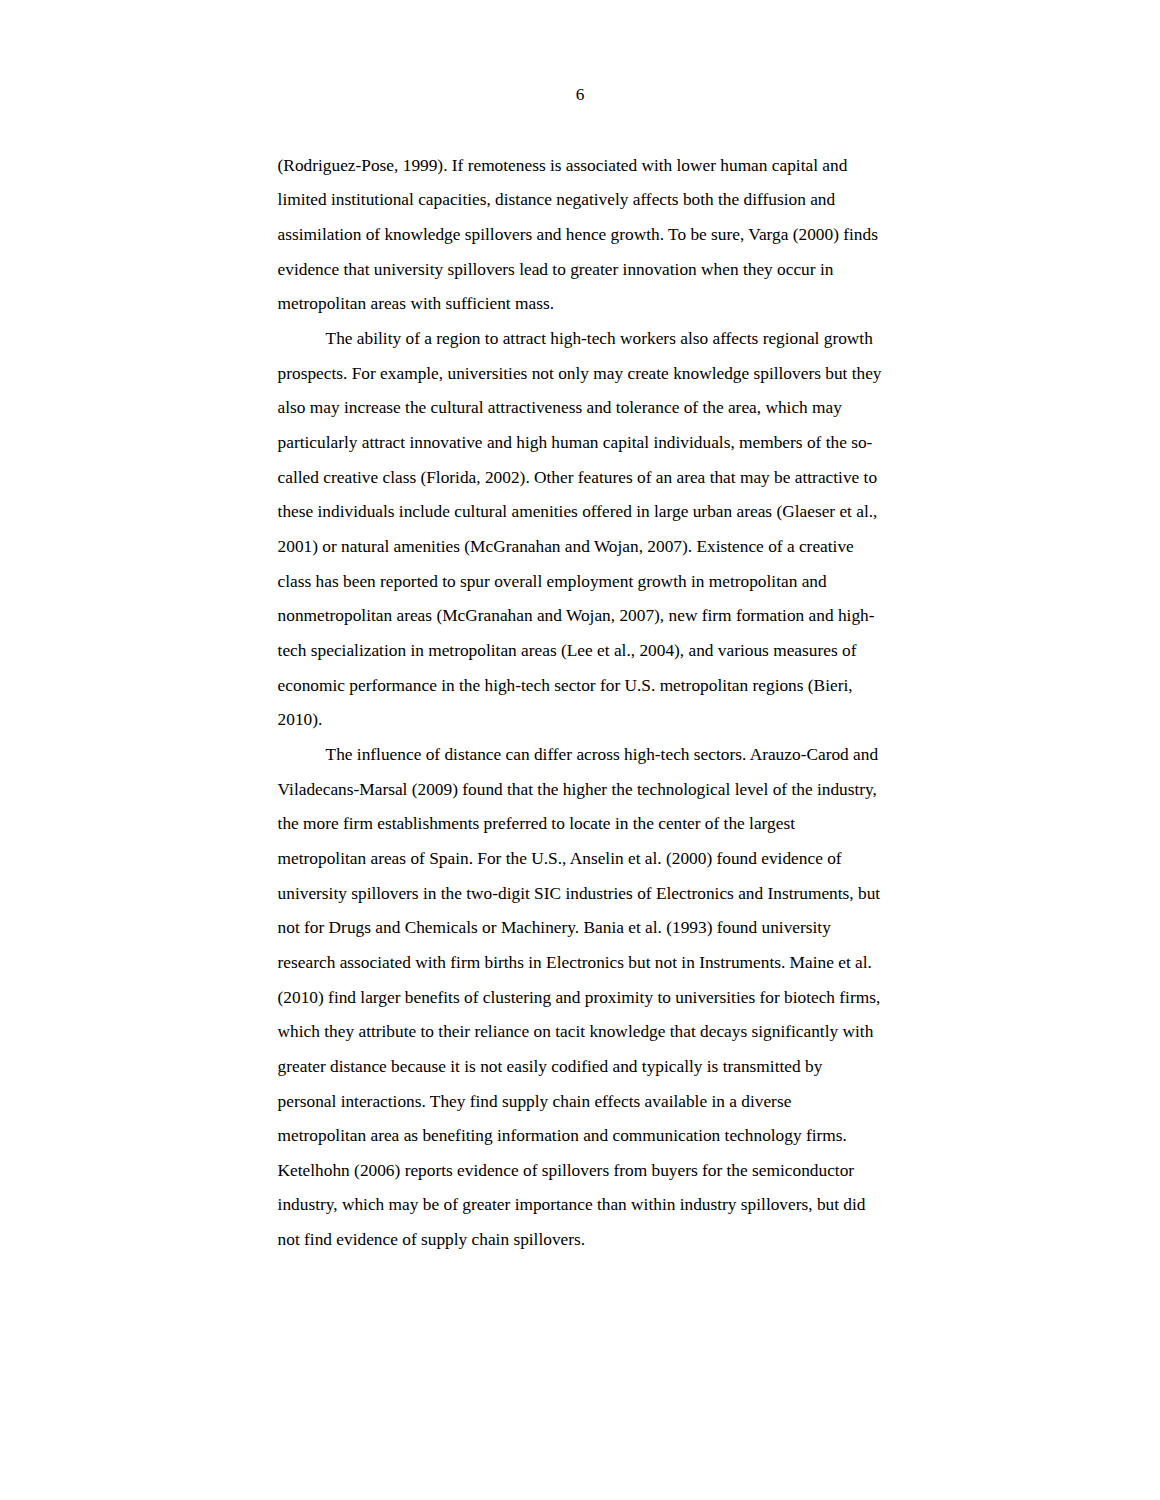6
(Rodriguez-Pose, 1999). If remoteness is associated with lower human capital and limited institutional capacities, distance negatively affects both the diffusion and assimilation of knowledge spillovers and hence growth. To be sure, Varga (2000) finds evidence that university spillovers lead to greater innovation when they occur in metropolitan areas with sufficient mass.
The ability of a region to attract high-tech workers also affects regional growth prospects. For example, universities not only may create knowledge spillovers but they also may increase the cultural attractiveness and tolerance of the area, which may particularly attract innovative and high human capital individuals, members of the so-called creative class (Florida, 2002). Other features of an area that may be attractive to these individuals include cultural amenities offered in large urban areas (Glaeser et al., 2001) or natural amenities (McGranahan and Wojan, 2007). Existence of a creative class has been reported to spur overall employment growth in metropolitan and nonmetropolitan areas (McGranahan and Wojan, 2007), new firm formation and high-tech specialization in metropolitan areas (Lee et al., 2004), and various measures of economic performance in the high-tech sector for U.S. metropolitan regions (Bieri, 2010).
The influence of distance can differ across high-tech sectors. Arauzo-Carod and Viladecans-Marsal (2009) found that the higher the technological level of the industry, the more firm establishments preferred to locate in the center of the largest metropolitan areas of Spain. For the U.S., Anselin et al. (2000) found evidence of university spillovers in the two-digit SIC industries of Electronics and Instruments, but not for Drugs and Chemicals or Machinery. Bania et al. (1993) found university research associated with firm births in Electronics but not in Instruments. Maine et al. (2010) find larger benefits of clustering and proximity to universities for biotech firms, which they attribute to their reliance on tacit knowledge that decays significantly with greater distance because it is not easily codified and typically is transmitted by personal interactions. They find supply chain effects available in a diverse metropolitan area as benefiting information and communication technology firms. Ketelhohn (2006) reports evidence of spillovers from buyers for the semiconductor industry, which may be of greater importance than within industry spillovers, but did not find evidence of supply chain spillovers.